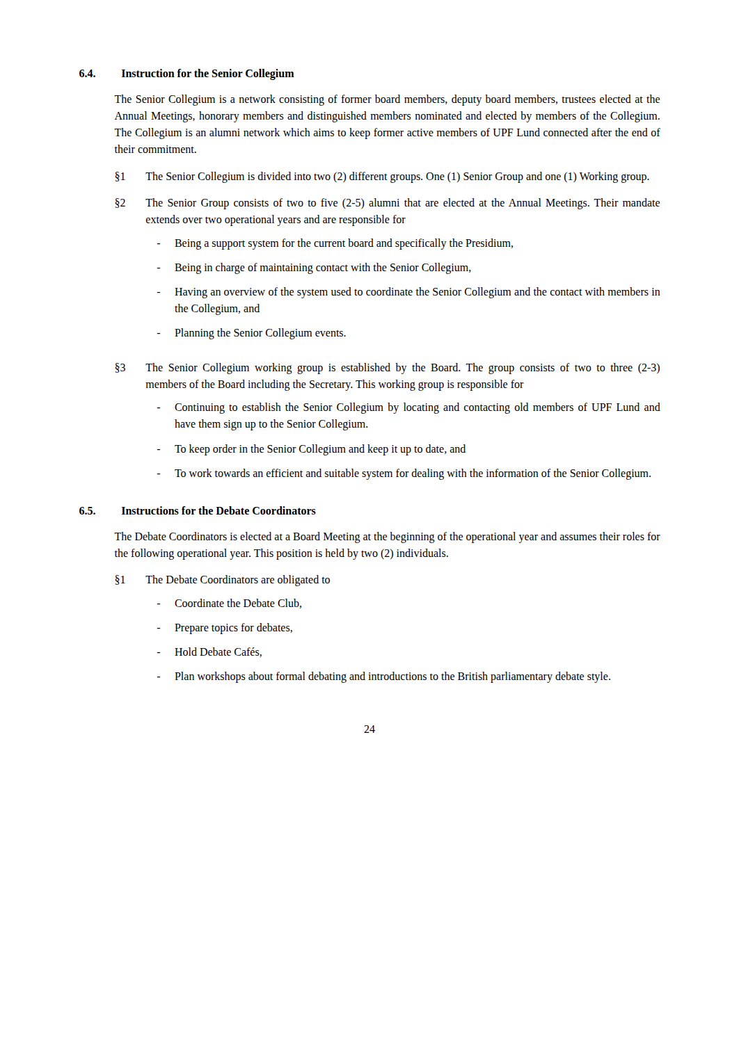6.4. Instruction for the Senior Collegium
The Senior Collegium is a network consisting of former board members, deputy board members, trustees elected at the Annual Meetings, honorary members and distinguished members nominated and elected by members of the Collegium. The Collegium is an alumni network which aims to keep former active members of UPF Lund connected after the end of their commitment.
§1 The Senior Collegium is divided into two (2) different groups. One (1) Senior Group and one (1) Working group.
§2 The Senior Group consists of two to five (2-5) alumni that are elected at the Annual Meetings. Their mandate extends over two operational years and are responsible for
Being a support system for the current board and specifically the Presidium,
Being in charge of maintaining contact with the Senior Collegium,
Having an overview of the system used to coordinate the Senior Collegium and the contact with members in the Collegium, and
Planning the Senior Collegium events.
§3 The Senior Collegium working group is established by the Board. The group consists of two to three (2-3) members of the Board including the Secretary. This working group is responsible for
Continuing to establish the Senior Collegium by locating and contacting old members of UPF Lund and have them sign up to the Senior Collegium.
To keep order in the Senior Collegium and keep it up to date, and
To work towards an efficient and suitable system for dealing with the information of the Senior Collegium.
6.5. Instructions for the Debate Coordinators
The Debate Coordinators is elected at a Board Meeting at the beginning of the operational year and assumes their roles for the following operational year. This position is held by two (2) individuals.
§1 The Debate Coordinators are obligated to
Coordinate the Debate Club,
Prepare topics for debates,
Hold Debate Cafés,
Plan workshops about formal debating and introductions to the British parliamentary debate style.
24